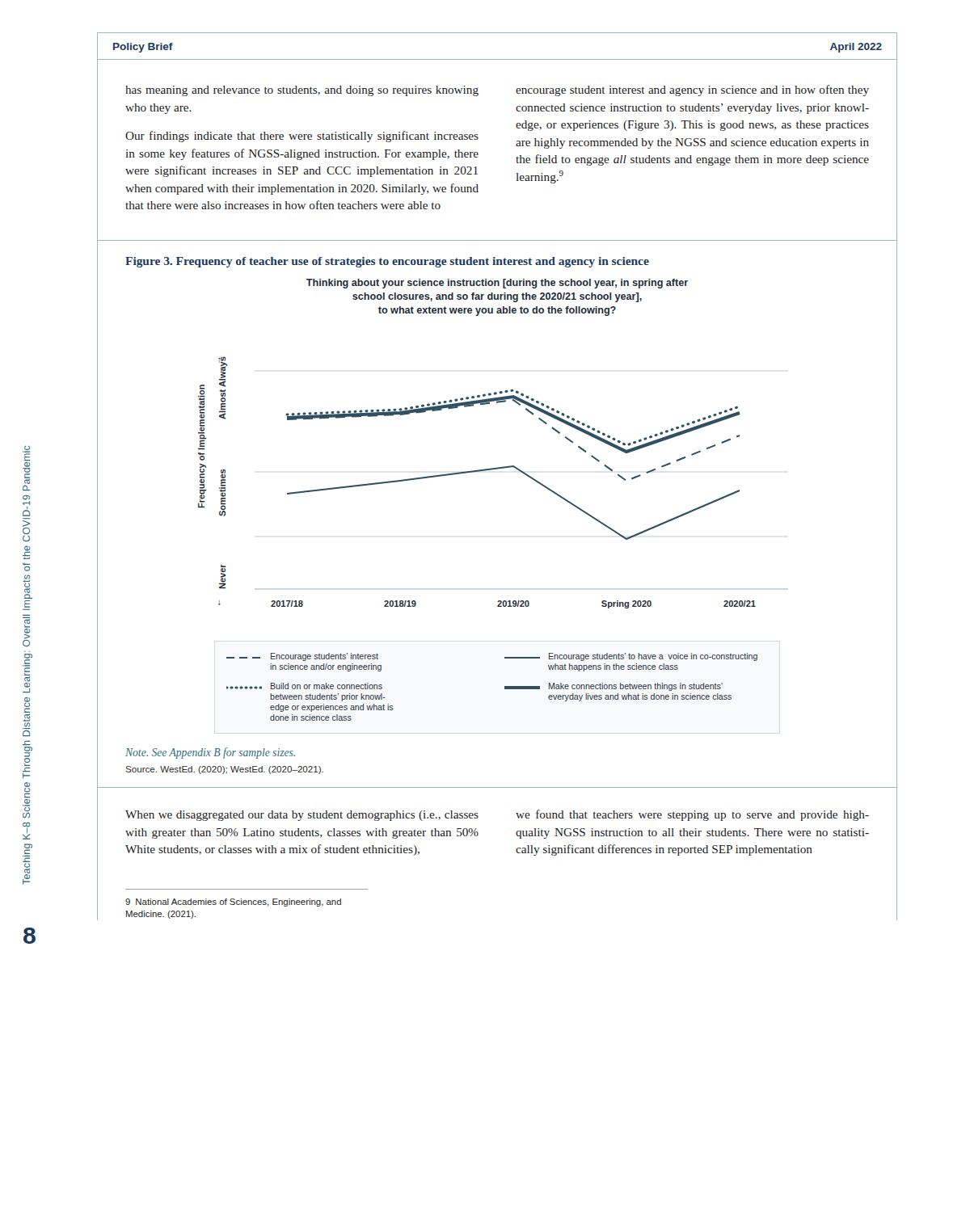Teaching K–8 Science Through Distance Learning: Overall Impacts of the COVID-19 Pandemic
8
Policy Brief
April 2022
has meaning and relevance to students, and doing so requires knowing who they are.
Our findings indicate that there were statistically significant increases in some key features of NGSS-aligned instruction. For example, there were significant increases in SEP and CCC implementation in 2021 when compared with their implementation in 2020. Similarly, we found that there were also increases in how often teachers were able to
encourage student interest and agency in science and in how often they connected science instruction to students’ everyday lives, prior knowledge, or experiences (Figure 3). This is good news, as these practices are highly recommended by the NGSS and science education experts in the field to engage all students and engage them in more deep science learning.9
Figure 3. Frequency of teacher use of strategies to encourage student interest and agency in science
Thinking about your science instruction [during the school year, in spring after
school closures, and so far during the 2020/21 school year],
to what extent were you able to do the following?
Frequency of Implementation Almost Always Sometimes Never → ← 2017/18 2018/19 2019/20 Spring 2020 2020/21
Encourage students’ interest
in science and/or engineering
Encourage students’ to have a voice in co-constructing
what happens in the science class
Build on or make connections
between students’ prior knowl-
edge or experiences and what is
done in science class
Make connections between things in students’
everyday lives and what is done in science class
Note. See Appendix B for sample sizes.
Source. WestEd. (2020); WestEd. (2020–2021).
When we disaggregated our data by student demographics (i.e., classes with greater than 50% Latino students, classes with greater than 50% White students, or classes with a mix of student ethnicities),
we found that teachers were stepping up to serve and provide high-quality NGSS instruction to all their students. There were no statistically significant differences in reported SEP implementation
9 National Academies of Sciences, Engineering, and Medicine. (2021).